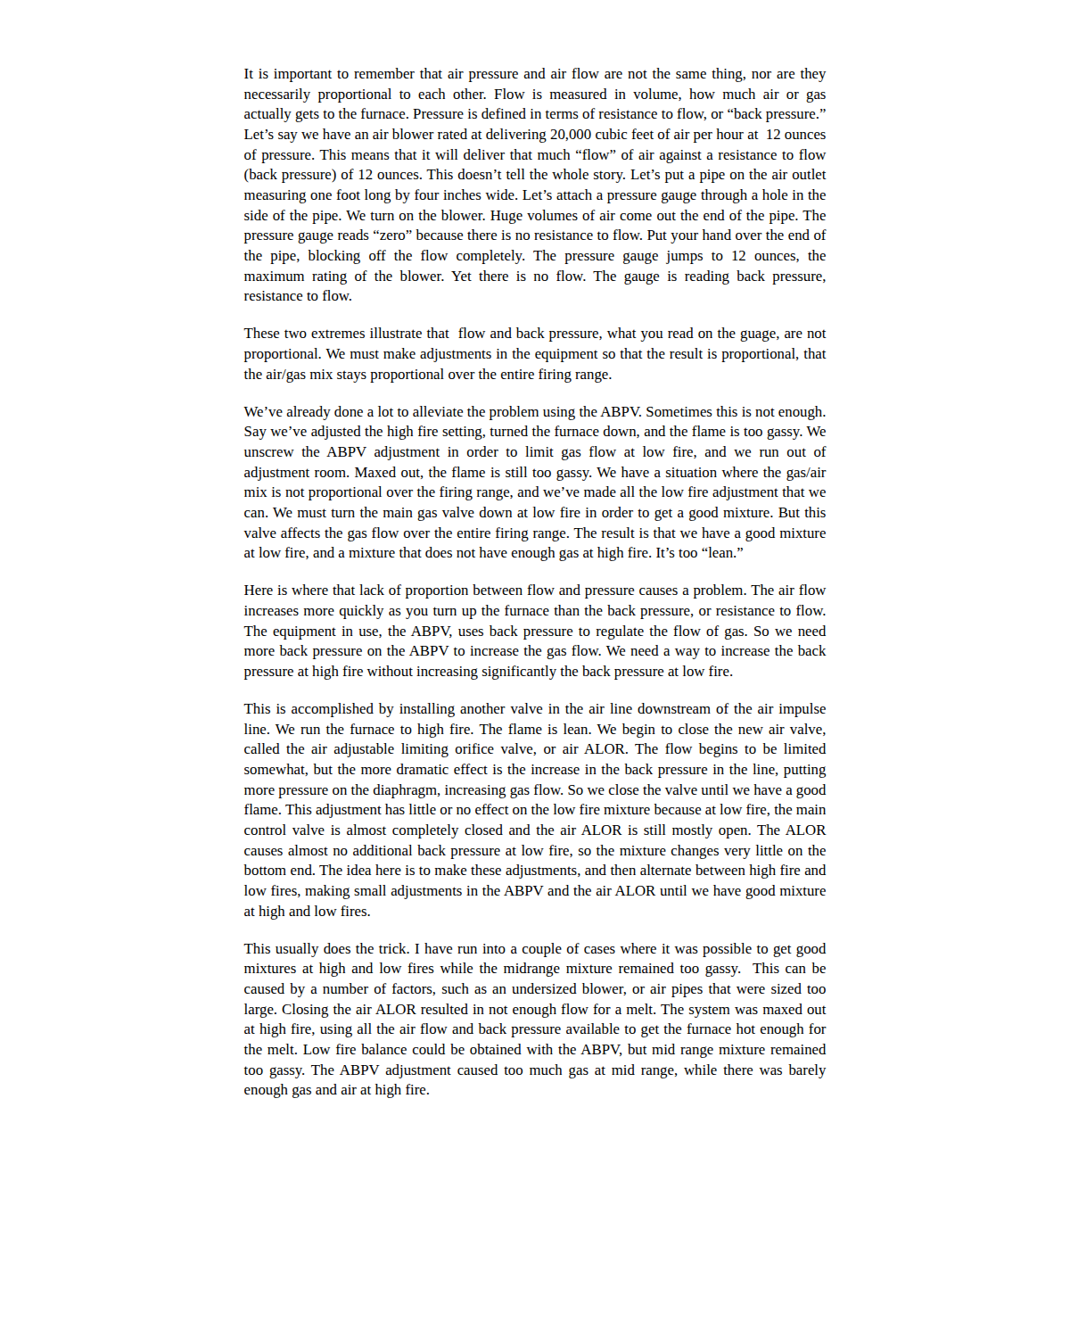It is important to remember that air pressure and air flow are not the same thing, nor are they necessarily proportional to each other. Flow is measured in volume, how much air or gas actually gets to the furnace. Pressure is defined in terms of resistance to flow, or “back pressure.” Let’s say we have an air blower rated at delivering 20,000 cubic feet of air per hour at 12 ounces of pressure. This means that it will deliver that much “flow” of air against a resistance to flow (back pressure) of 12 ounces. This doesn’t tell the whole story. Let’s put a pipe on the air outlet measuring one foot long by four inches wide. Let’s attach a pressure gauge through a hole in the side of the pipe. We turn on the blower. Huge volumes of air come out the end of the pipe. The pressure gauge reads “zero” because there is no resistance to flow. Put your hand over the end of the pipe, blocking off the flow completely. The pressure gauge jumps to 12 ounces, the maximum rating of the blower. Yet there is no flow. The gauge is reading back pressure, resistance to flow.
These two extremes illustrate that flow and back pressure, what you read on the guage, are not proportional. We must make adjustments in the equipment so that the result is proportional, that the air/gas mix stays proportional over the entire firing range.
We’ve already done a lot to alleviate the problem using the ABPV. Sometimes this is not enough. Say we’ve adjusted the high fire setting, turned the furnace down, and the flame is too gassy. We unscrew the ABPV adjustment in order to limit gas flow at low fire, and we run out of adjustment room. Maxed out, the flame is still too gassy. We have a situation where the gas/air mix is not proportional over the firing range, and we’ve made all the low fire adjustment that we can. We must turn the main gas valve down at low fire in order to get a good mixture. But this valve affects the gas flow over the entire firing range. The result is that we have a good mixture at low fire, and a mixture that does not have enough gas at high fire. It’s too “lean.”
Here is where that lack of proportion between flow and pressure causes a problem. The air flow increases more quickly as you turn up the furnace than the back pressure, or resistance to flow. The equipment in use, the ABPV, uses back pressure to regulate the flow of gas. So we need more back pressure on the ABPV to increase the gas flow. We need a way to increase the back pressure at high fire without increasing significantly the back pressure at low fire.
This is accomplished by installing another valve in the air line downstream of the air impulse line. We run the furnace to high fire. The flame is lean. We begin to close the new air valve, called the air adjustable limiting orifice valve, or air ALOR. The flow begins to be limited somewhat, but the more dramatic effect is the increase in the back pressure in the line, putting more pressure on the diaphragm, increasing gas flow. So we close the valve until we have a good flame. This adjustment has little or no effect on the low fire mixture because at low fire, the main control valve is almost completely closed and the air ALOR is still mostly open. The ALOR causes almost no additional back pressure at low fire, so the mixture changes very little on the bottom end. The idea here is to make these adjustments, and then alternate between high fire and low fires, making small adjustments in the ABPV and the air ALOR until we have good mixture at high and low fires.
This usually does the trick. I have run into a couple of cases where it was possible to get good mixtures at high and low fires while the midrange mixture remained too gassy. This can be caused by a number of factors, such as an undersized blower, or air pipes that were sized too large. Closing the air ALOR resulted in not enough flow for a melt. The system was maxed out at high fire, using all the air flow and back pressure available to get the furnace hot enough for the melt. Low fire balance could be obtained with the ABPV, but mid range mixture remained too gassy. The ABPV adjustment caused too much gas at mid range, while there was barely enough gas and air at high fire.